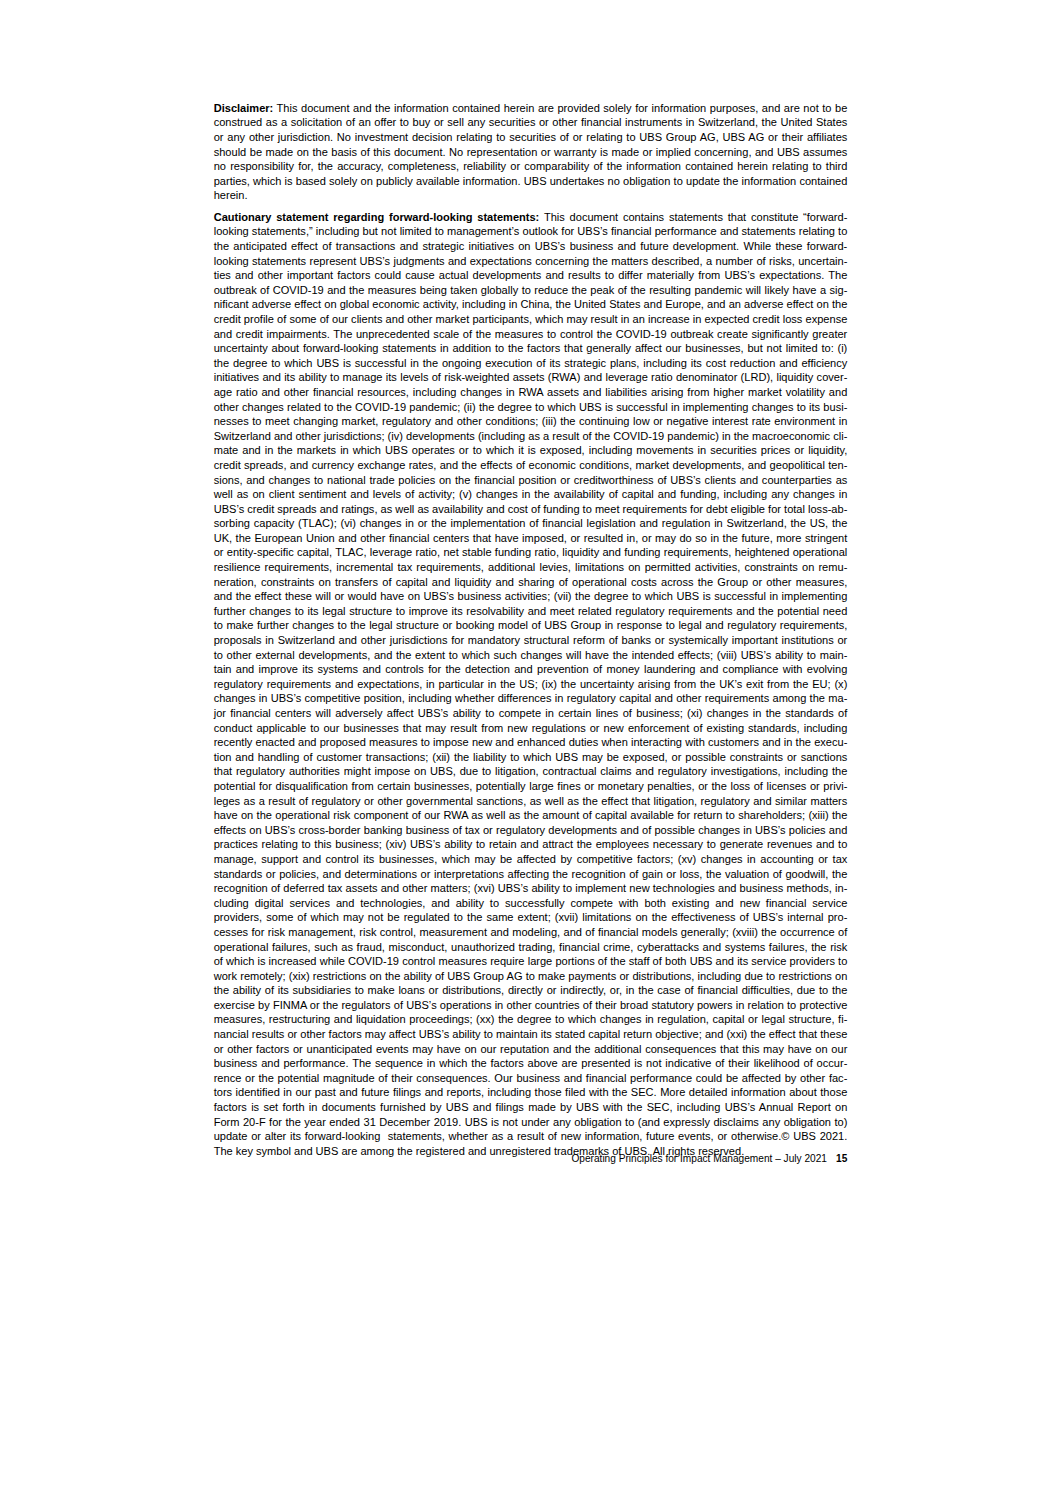Disclaimer: This document and the information contained herein are provided solely for information purposes, and are not to be construed as a solicitation of an offer to buy or sell any securities or other financial instruments in Switzerland, the United States or any other jurisdiction. No investment decision relating to securities of or relating to UBS Group AG, UBS AG or their affiliates should be made on the basis of this document. No representation or warranty is made or implied concerning, and UBS assumes no responsibility for, the accuracy, completeness, reliability or comparability of the information contained herein relating to third parties, which is based solely on publicly available information. UBS undertakes no obligation to update the information contained herein.
Cautionary statement regarding forward-looking statements: This document contains statements that constitute “forward-looking statements,” including but not limited to management’s outlook for UBS’s financial performance and statements relating to the anticipated effect of transactions and strategic initiatives on UBS’s business and future development. While these forward-looking statements represent UBS’s judgments and expectations concerning the matters described, a number of risks, uncertainties and other important factors could cause actual developments and results to differ materially from UBS’s expectations. The outbreak of COVID-19 and the measures being taken globally to reduce the peak of the resulting pandemic will likely have a significant adverse effect on global economic activity, including in China, the United States and Europe, and an adverse effect on the credit profile of some of our clients and other market participants, which may result in an increase in expected credit loss expense and credit impairments. The unprecedented scale of the measures to control the COVID-19 outbreak create significantly greater uncertainty about forward-looking statements in addition to the factors that generally affect our businesses, but not limited to: (i) the degree to which UBS is successful in the ongoing execution of its strategic plans, including its cost reduction and efficiency initiatives and its ability to manage its levels of risk-weighted assets (RWA) and leverage ratio denominator (LRD), liquidity coverage ratio and other financial resources, including changes in RWA assets and liabilities arising from higher market volatility and other changes related to the COVID-19 pandemic; (ii) the degree to which UBS is successful in implementing changes to its businesses to meet changing market, regulatory and other conditions; (iii) the continuing low or negative interest rate environment in Switzerland and other jurisdictions; (iv) developments (including as a result of the COVID-19 pandemic) in the macroeconomic climate and in the markets in which UBS operates or to which it is exposed, including movements in securities prices or liquidity, credit spreads, and currency exchange rates, and the effects of economic conditions, market developments, and geopolitical tensions, and changes to national trade policies on the financial position or creditworthiness of UBS’s clients and counterparties as well as on client sentiment and levels of activity; (v) changes in the availability of capital and funding, including any changes in UBS’s credit spreads and ratings, as well as availability and cost of funding to meet requirements for debt eligible for total loss-absorbing capacity (TLAC); (vi) changes in or the implementation of financial legislation and regulation in Switzerland, the US, the UK, the European Union and other financial centers that have imposed, or resulted in, or may do so in the future, more stringent or entity-specific capital, TLAC, leverage ratio, net stable funding ratio, liquidity and funding requirements, heightened operational resilience requirements, incremental tax requirements, additional levies, limitations on permitted activities, constraints on remuneration, constraints on transfers of capital and liquidity and sharing of operational costs across the Group or other measures, and the effect these will or would have on UBS’s business activities; (vii) the degree to which UBS is successful in implementing further changes to its legal structure to improve its resolvability and meet related regulatory requirements and the potential need to make further changes to the legal structure or booking model of UBS Group in response to legal and regulatory requirements, proposals in Switzerland and other jurisdictions for mandatory structural reform of banks or systemically important institutions or to other external developments, and the extent to which such changes will have the intended effects; (viii) UBS’s ability to maintain and improve its systems and controls for the detection and prevention of money laundering and compliance with evolving regulatory requirements and expectations, in particular in the US; (ix) the uncertainty arising from the UK’s exit from the EU; (x) changes in UBS’s competitive position, including whether differences in regulatory capital and other requirements among the major financial centers will adversely affect UBS’s ability to compete in certain lines of business; (xi) changes in the standards of conduct applicable to our businesses that may result from new regulations or new enforcement of existing standards, including recently enacted and proposed measures to impose new and enhanced duties when interacting with customers and in the execution and handling of customer transactions; (xii) the liability to which UBS may be exposed, or possible constraints or sanctions that regulatory authorities might impose on UBS, due to litigation, contractual claims and regulatory investigations, including the potential for disqualification from certain businesses, potentially large fines or monetary penalties, or the loss of licenses or privileges as a result of regulatory or other governmental sanctions, as well as the effect that litigation, regulatory and similar matters have on the operational risk component of our RWA as well as the amount of capital available for return to shareholders; (xiii) the effects on UBS’s cross-border banking business of tax or regulatory developments and of possible changes in UBS’s policies and practices relating to this business; (xiv) UBS’s ability to retain and attract the employees necessary to generate revenues and to manage, support and control its businesses, which may be affected by competitive factors; (xv) changes in accounting or tax standards or policies, and determinations or interpretations affecting the recognition of gain or loss, the valuation of goodwill, the recognition of deferred tax assets and other matters; (xvi) UBS’s ability to implement new technologies and business methods, including digital services and technologies, and ability to successfully compete with both existing and new financial service providers, some of which may not be regulated to the same extent; (xvii) limitations on the effectiveness of UBS’s internal processes for risk management, risk control, measurement and modeling, and of financial models generally; (xviii) the occurrence of operational failures, such as fraud, misconduct, unauthorized trading, financial crime, cyberattacks and systems failures, the risk of which is increased while COVID-19 control measures require large portions of the staff of both UBS and its service providers to work remotely; (xix) restrictions on the ability of UBS Group AG to make payments or distributions, including due to restrictions on the ability of its subsidiaries to make loans or distributions, directly or indirectly, or, in the case of financial difficulties, due to the exercise by FINMA or the regulators of UBS’s operations in other countries of their broad statutory powers in relation to protective measures, restructuring and liquidation proceedings; (xx) the degree to which changes in regulation, capital or legal structure, financial results or other factors may affect UBS’s ability to maintain its stated capital return objective; and (xxi) the effect that these or other factors or unanticipated events may have on our reputation and the additional consequences that this may have on our business and performance. The sequence in which the factors above are presented is not indicative of their likelihood of occurrence or the potential magnitude of their consequences. Our business and financial performance could be affected by other factors identified in our past and future filings and reports, including those filed with the SEC. More detailed information about those factors is set forth in documents furnished by UBS and filings made by UBS with the SEC, including UBS’s Annual Report on Form 20-F for the year ended 31 December 2019. UBS is not under any obligation to (and expressly disclaims any obligation to) update or alter its forward-looking statements, whether as a result of new information, future events, or otherwise.© UBS 2021. The key symbol and UBS are among the registered and unregistered trademarks of UBS. All rights reserved.
Operating Principles for Impact Management – July 202115